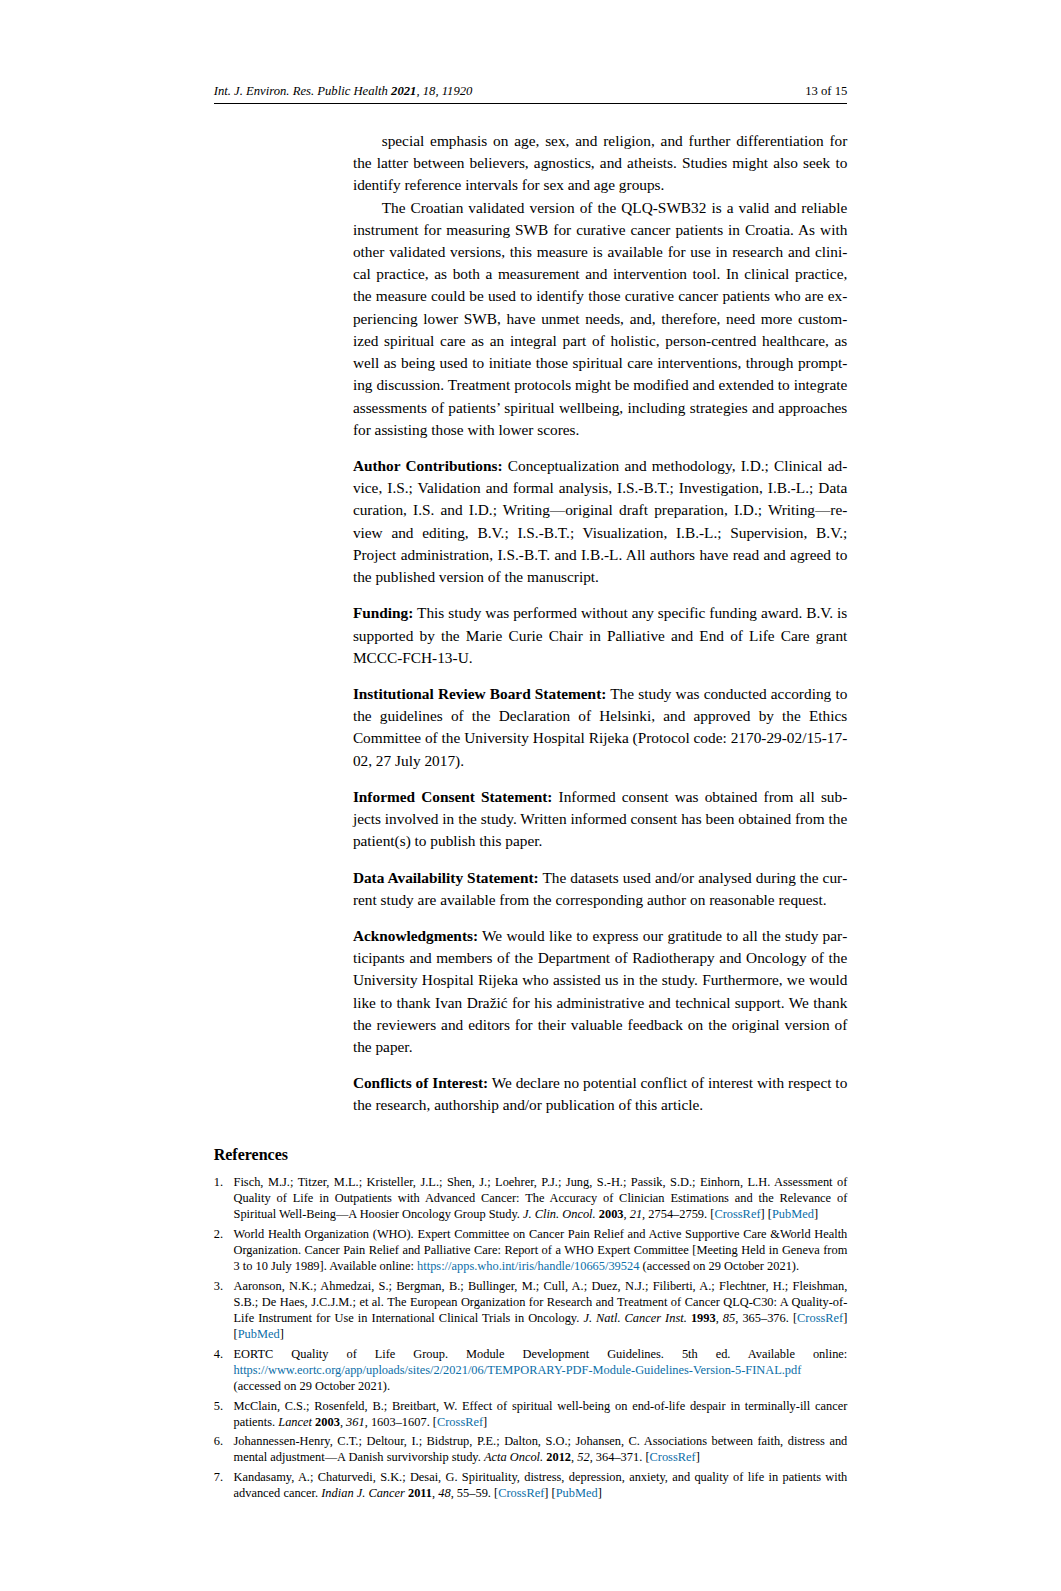Int. J. Environ. Res. Public Health 2021, 18, 11920
13 of 15
special emphasis on age, sex, and religion, and further differentiation for the latter between believers, agnostics, and atheists. Studies might also seek to identify reference intervals for sex and age groups.
The Croatian validated version of the QLQ-SWB32 is a valid and reliable instrument for measuring SWB for curative cancer patients in Croatia. As with other validated versions, this measure is available for use in research and clinical practice, as both a measurement and intervention tool. In clinical practice, the measure could be used to identify those curative cancer patients who are experiencing lower SWB, have unmet needs, and, therefore, need more customized spiritual care as an integral part of holistic, person-centred healthcare, as well as being used to initiate those spiritual care interventions, through prompting discussion. Treatment protocols might be modified and extended to integrate assessments of patients’ spiritual wellbeing, including strategies and approaches for assisting those with lower scores.
Author Contributions: Conceptualization and methodology, I.D.; Clinical advice, I.S.; Validation and formal analysis, I.S.-B.T.; Investigation, I.B.-L.; Data curation, I.S. and I.D.; Writing—original draft preparation, I.D.; Writing—review and editing, B.V.; I.S.-B.T.; Visualization, I.B.-L.; Supervision, B.V.; Project administration, I.S.-B.T. and I.B.-L. All authors have read and agreed to the published version of the manuscript.
Funding: This study was performed without any specific funding award. B.V. is supported by the Marie Curie Chair in Palliative and End of Life Care grant MCCC-FCH-13-U.
Institutional Review Board Statement: The study was conducted according to the guidelines of the Declaration of Helsinki, and approved by the Ethics Committee of the University Hospital Rijeka (Protocol code: 2170-29-02/15-17-02, 27 July 2017).
Informed Consent Statement: Informed consent was obtained from all subjects involved in the study. Written informed consent has been obtained from the patient(s) to publish this paper.
Data Availability Statement: The datasets used and/or analysed during the current study are available from the corresponding author on reasonable request.
Acknowledgments: We would like to express our gratitude to all the study participants and members of the Department of Radiotherapy and Oncology of the University Hospital Rijeka who assisted us in the study. Furthermore, we would like to thank Ivan Dražić for his administrative and technical support. We thank the reviewers and editors for their valuable feedback on the original version of the paper.
Conflicts of Interest: We declare no potential conflict of interest with respect to the research, authorship and/or publication of this article.
References
Fisch, M.J.; Titzer, M.L.; Kristeller, J.L.; Shen, J.; Loehrer, P.J.; Jung, S.-H.; Passik, S.D.; Einhorn, L.H. Assessment of Quality of Life in Outpatients with Advanced Cancer: The Accuracy of Clinician Estimations and the Relevance of Spiritual Well-Being—A Hoosier Oncology Group Study. J. Clin. Oncol. 2003, 21, 2754–2759. [CrossRef] [PubMed]
World Health Organization (WHO). Expert Committee on Cancer Pain Relief and Active Supportive Care &World Health Organization. Cancer Pain Relief and Palliative Care: Report of a WHO Expert Committee [Meeting Held in Geneva from 3 to 10 July 1989]. Available online: https://apps.who.int/iris/handle/10665/39524 (accessed on 29 October 2021).
Aaronson, N.K.; Ahmedzai, S.; Bergman, B.; Bullinger, M.; Cull, A.; Duez, N.J.; Filiberti, A.; Flechtner, H.; Fleishman, S.B.; De Haes, J.C.J.M.; et al. The European Organization for Research and Treatment of Cancer QLQ-C30: A Quality-of-Life Instrument for Use in International Clinical Trials in Oncology. J. Natl. Cancer Inst. 1993, 85, 365–376. [CrossRef] [PubMed]
EORTC Quality of Life Group. Module Development Guidelines. 5th ed. Available online: https://www.eortc.org/app/uploads/sites/2/2021/06/TEMPORARY-PDF-Module-Guidelines-Version-5-FINAL.pdf (accessed on 29 October 2021).
McClain, C.S.; Rosenfeld, B.; Breitbart, W. Effect of spiritual well-being on end-of-life despair in terminally-ill cancer patients. Lancet 2003, 361, 1603–1607. [CrossRef]
Johannessen-Henry, C.T.; Deltour, I.; Bidstrup, P.E.; Dalton, S.O.; Johansen, C. Associations between faith, distress and mental adjustment—A Danish survivorship study. Acta Oncol. 2012, 52, 364–371. [CrossRef]
Kandasamy, A.; Chaturvedi, S.K.; Desai, G. Spirituality, distress, depression, anxiety, and quality of life in patients with advanced cancer. Indian J. Cancer 2011, 48, 55–59. [CrossRef] [PubMed]